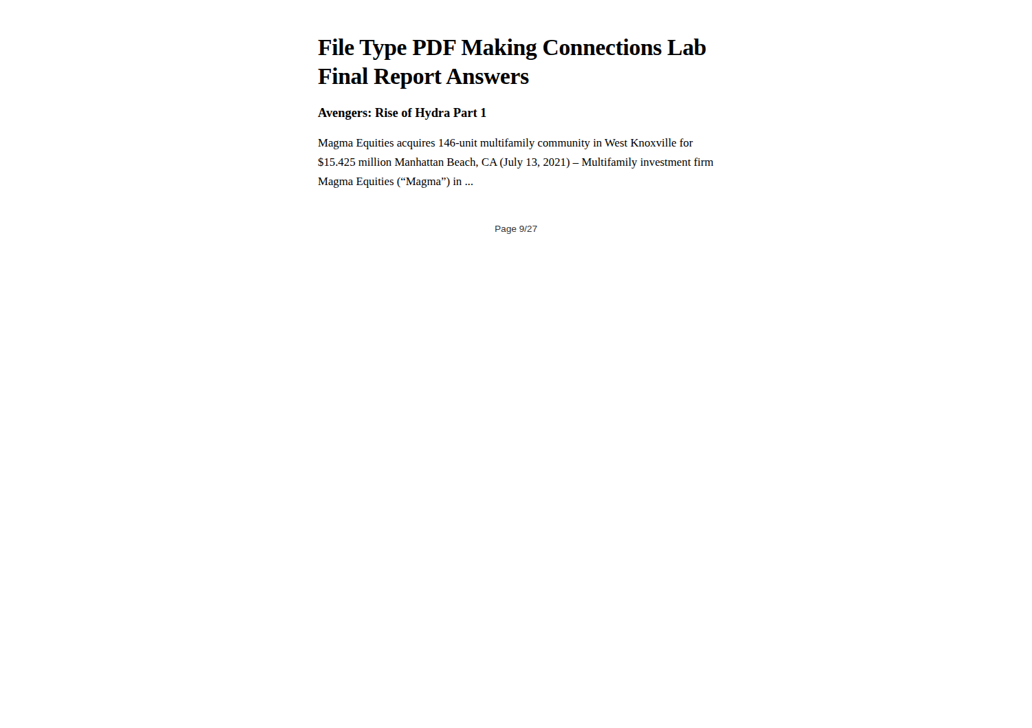File Type PDF Making Connections Lab Final Report Answers
Avengers: Rise of Hydra Part 1
Magma Equities acquires 146-unit multifamily community in West Knoxville for $15.425 million Manhattan Beach, CA (July 13, 2021) – Multifamily investment firm Magma Equities (“Magma”) in ...
Page 9/27